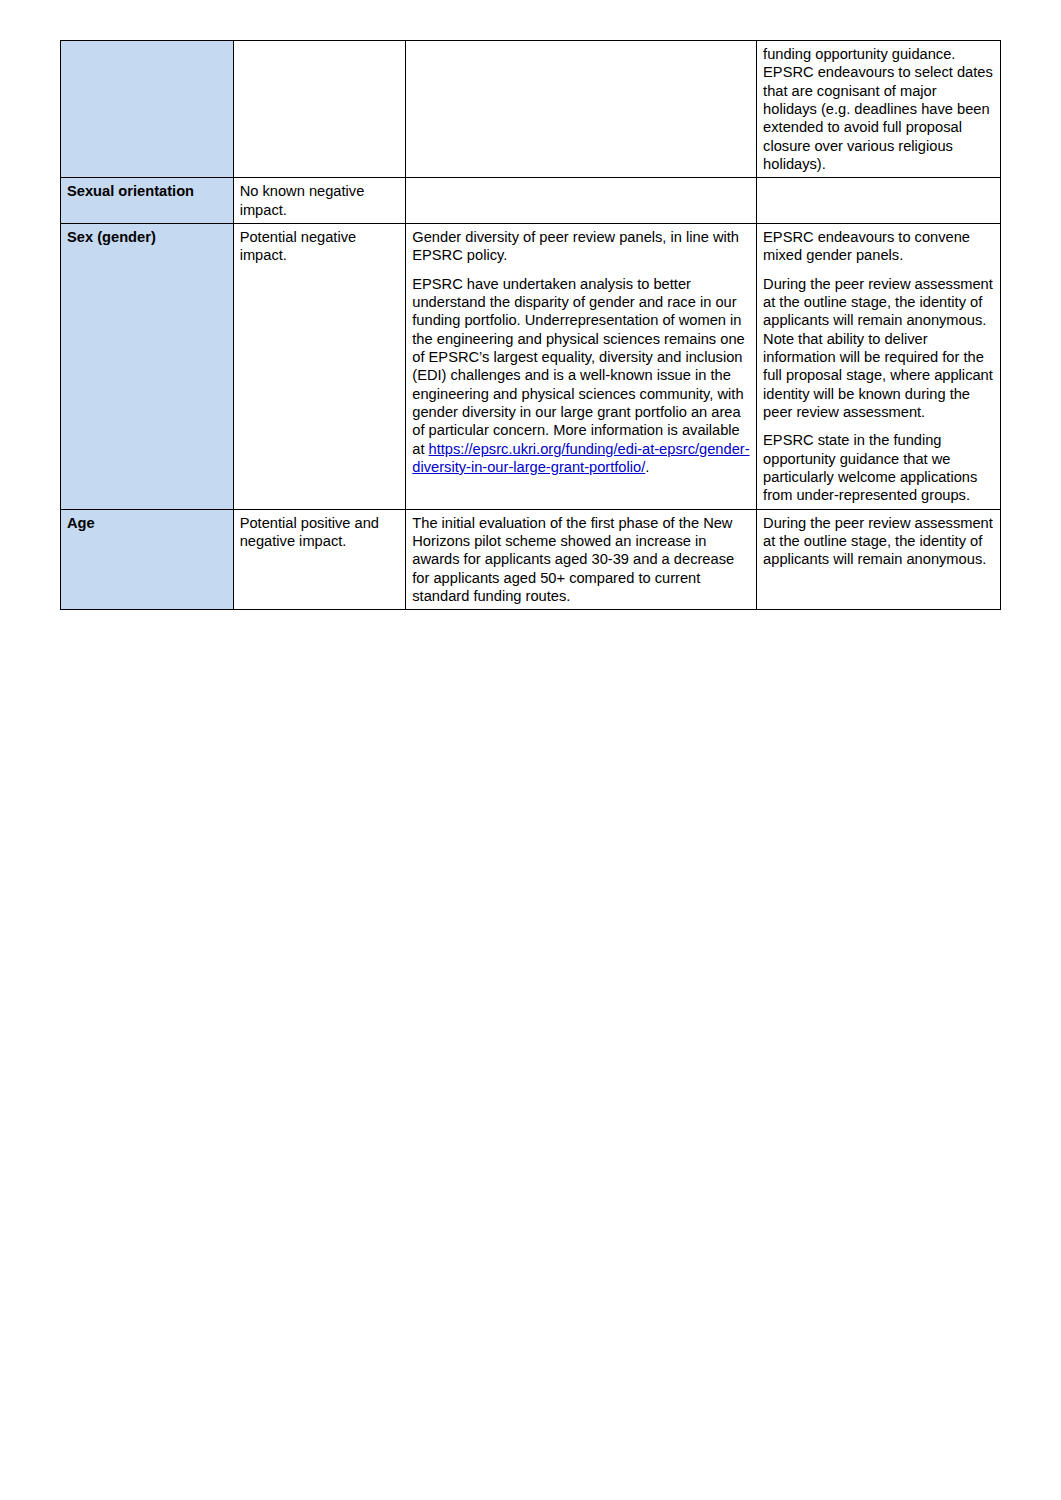| | | | funding opportunity guidance. EPSRC endeavours to select dates that are cognisant of major holidays (e.g. deadlines have been extended to avoid full proposal closure over various religious holidays). |
| Sexual orientation | No known negative impact. | | |
| Sex (gender) | Potential negative impact. | Gender diversity of peer review panels, in line with EPSRC policy. EPSRC have undertaken analysis to better understand the disparity of gender and race in our funding portfolio. Underrepresentation of women in the engineering and physical sciences remains one of EPSRC’s largest equality, diversity and inclusion (EDI) challenges and is a well-known issue in the engineering and physical sciences community, with gender diversity in our large grant portfolio an area of particular concern. More information is available at https://epsrc.ukri.org/funding/edi-at-epsrc/gender-diversity-in-our-large-grant-portfolio/ . | EPSRC endeavours to convene mixed gender panels. During the peer review assessment at the outline stage, the identity of applicants will remain anonymous. Note that ability to deliver information will be required for the full proposal stage, where applicant identity will be known during the peer review assessment. EPSRC state in the funding opportunity guidance that we particularly welcome applications from under-represented groups. |
| Age | Potential positive and negative impact. | The initial evaluation of the first phase of the New Horizons pilot scheme showed an increase in awards for applicants aged 30-39 and a decrease for applicants aged 50+ compared to current standard funding routes. | During the peer review assessment at the outline stage, the identity of applicants will remain anonymous. |